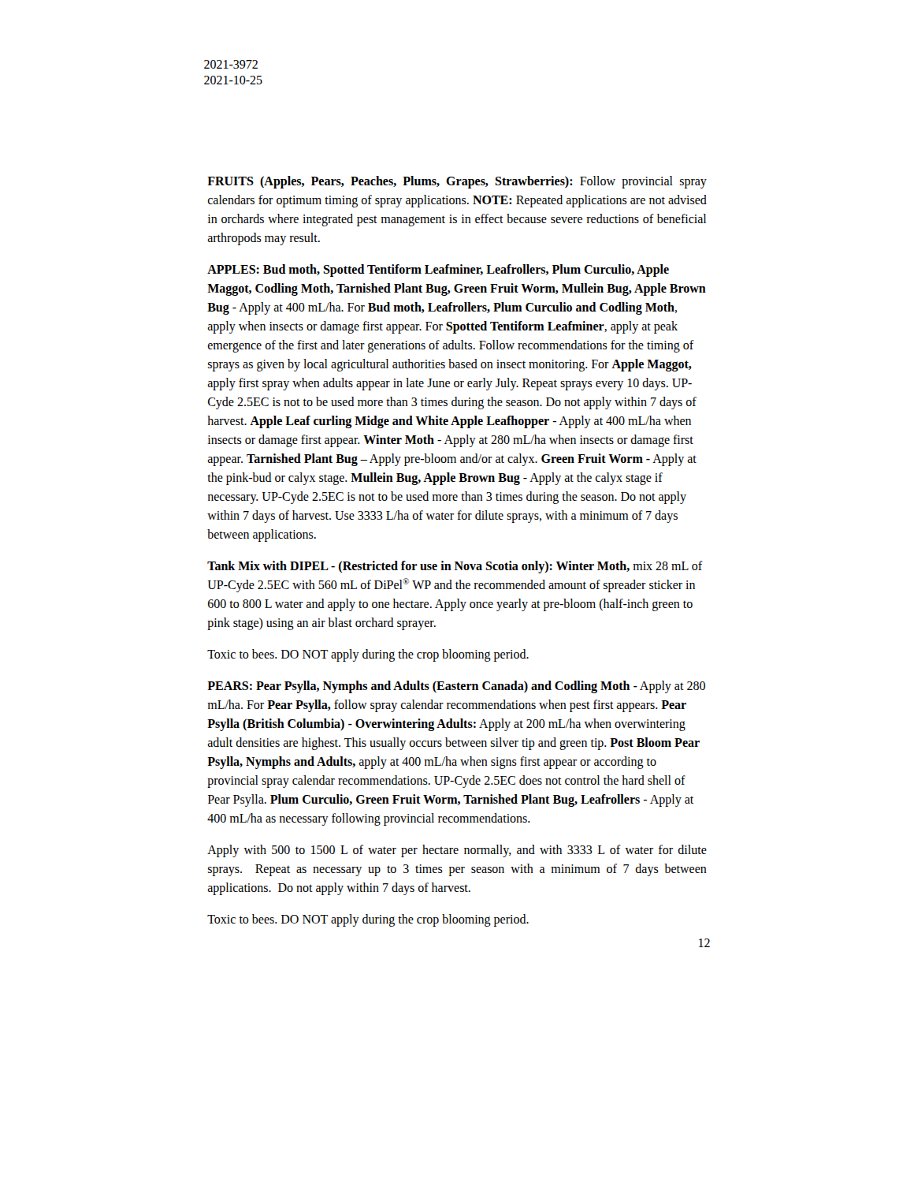2021-3972
2021-10-25
FRUITS (Apples, Pears, Peaches, Plums, Grapes, Strawberries): Follow provincial spray calendars for optimum timing of spray applications. NOTE: Repeated applications are not advised in orchards where integrated pest management is in effect because severe reductions of beneficial arthropods may result.
APPLES: Bud moth, Spotted Tentiform Leafminer, Leafrollers, Plum Curculio, Apple Maggot, Codling Moth, Tarnished Plant Bug, Green Fruit Worm, Mullein Bug, Apple Brown Bug - Apply at 400 mL/ha. For Bud moth, Leafrollers, Plum Curculio and Codling Moth, apply when insects or damage first appear. For Spotted Tentiform Leafminer, apply at peak emergence of the first and later generations of adults. Follow recommendations for the timing of sprays as given by local agricultural authorities based on insect monitoring. For Apple Maggot, apply first spray when adults appear in late June or early July. Repeat sprays every 10 days. UP-Cyde 2.5EC is not to be used more than 3 times during the season. Do not apply within 7 days of harvest. Apple Leaf curling Midge and White Apple Leafhopper - Apply at 400 mL/ha when insects or damage first appear. Winter Moth - Apply at 280 mL/ha when insects or damage first appear. Tarnished Plant Bug – Apply pre-bloom and/or at calyx. Green Fruit Worm - Apply at the pink-bud or calyx stage. Mullein Bug, Apple Brown Bug - Apply at the calyx stage if necessary. UP-Cyde 2.5EC is not to be used more than 3 times during the season. Do not apply within 7 days of harvest. Use 3333 L/ha of water for dilute sprays, with a minimum of 7 days between applications.
Tank Mix with DIPEL - (Restricted for use in Nova Scotia only): Winter Moth, mix 28 mL of UP-Cyde 2.5EC with 560 mL of DiPel® WP and the recommended amount of spreader sticker in 600 to 800 L water and apply to one hectare. Apply once yearly at pre-bloom (half-inch green to pink stage) using an air blast orchard sprayer.
Toxic to bees. DO NOT apply during the crop blooming period.
PEARS: Pear Psylla, Nymphs and Adults (Eastern Canada) and Codling Moth - Apply at 280 mL/ha. For Pear Psylla, follow spray calendar recommendations when pest first appears. Pear Psylla (British Columbia) - Overwintering Adults: Apply at 200 mL/ha when overwintering adult densities are highest. This usually occurs between silver tip and green tip. Post Bloom Pear Psylla, Nymphs and Adults, apply at 400 mL/ha when signs first appear or according to provincial spray calendar recommendations. UP-Cyde 2.5EC does not control the hard shell of Pear Psylla. Plum Curculio, Green Fruit Worm, Tarnished Plant Bug, Leafrollers - Apply at 400 mL/ha as necessary following provincial recommendations.
Apply with 500 to 1500 L of water per hectare normally, and with 3333 L of water for dilute sprays. Repeat as necessary up to 3 times per season with a minimum of 7 days between applications. Do not apply within 7 days of harvest.
Toxic to bees. DO NOT apply during the crop blooming period.
12